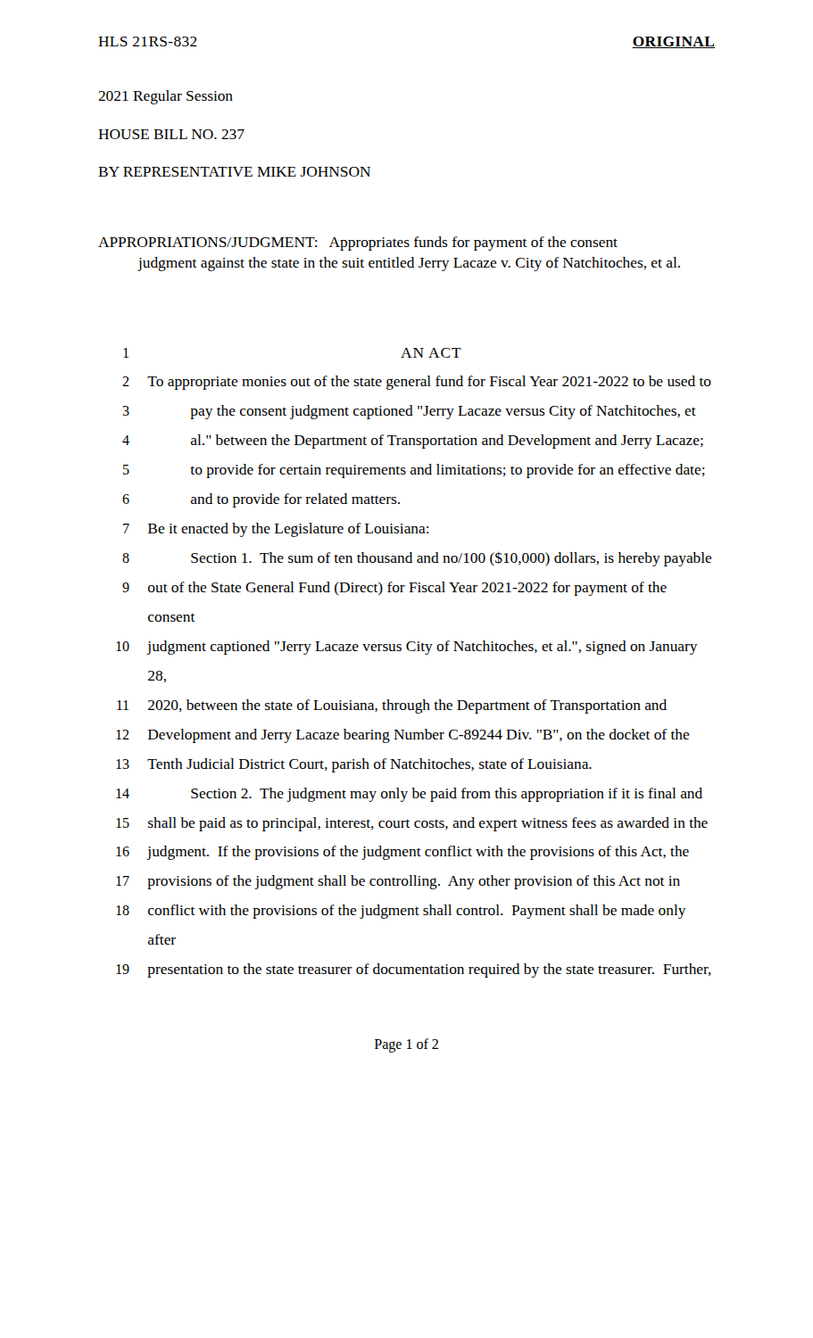HLS 21RS-832 ORIGINAL
2021 Regular Session
HOUSE BILL NO. 237
BY REPRESENTATIVE MIKE JOHNSON
APPROPRIATIONS/JUDGMENT: Appropriates funds for payment of the consent judgment against the state in the suit entitled Jerry Lacaze v. City of Natchitoches, et al.
AN ACT
To appropriate monies out of the state general fund for Fiscal Year 2021-2022 to be used to
pay the consent judgment captioned "Jerry Lacaze versus City of Natchitoches, et
al." between the Department of Transportation and Development and Jerry Lacaze;
to provide for certain requirements and limitations; to provide for an effective date;
and to provide for related matters.
Be it enacted by the Legislature of Louisiana:
Section 1. The sum of ten thousand and no/100 ($10,000) dollars, is hereby payable
out of the State General Fund (Direct) for Fiscal Year 2021-2022 for payment of the consent
judgment captioned "Jerry Lacaze versus City of Natchitoches, et al.", signed on January 28,
2020, between the state of Louisiana, through the Department of Transportation and
Development and Jerry Lacaze bearing Number C-89244 Div. "B", on the docket of the
Tenth Judicial District Court, parish of Natchitoches, state of Louisiana.
Section 2. The judgment may only be paid from this appropriation if it is final and
shall be paid as to principal, interest, court costs, and expert witness fees as awarded in the
judgment. If the provisions of the judgment conflict with the provisions of this Act, the
provisions of the judgment shall be controlling. Any other provision of this Act not in
conflict with the provisions of the judgment shall control. Payment shall be made only after
presentation to the state treasurer of documentation required by the state treasurer. Further,
Page 1 of 2